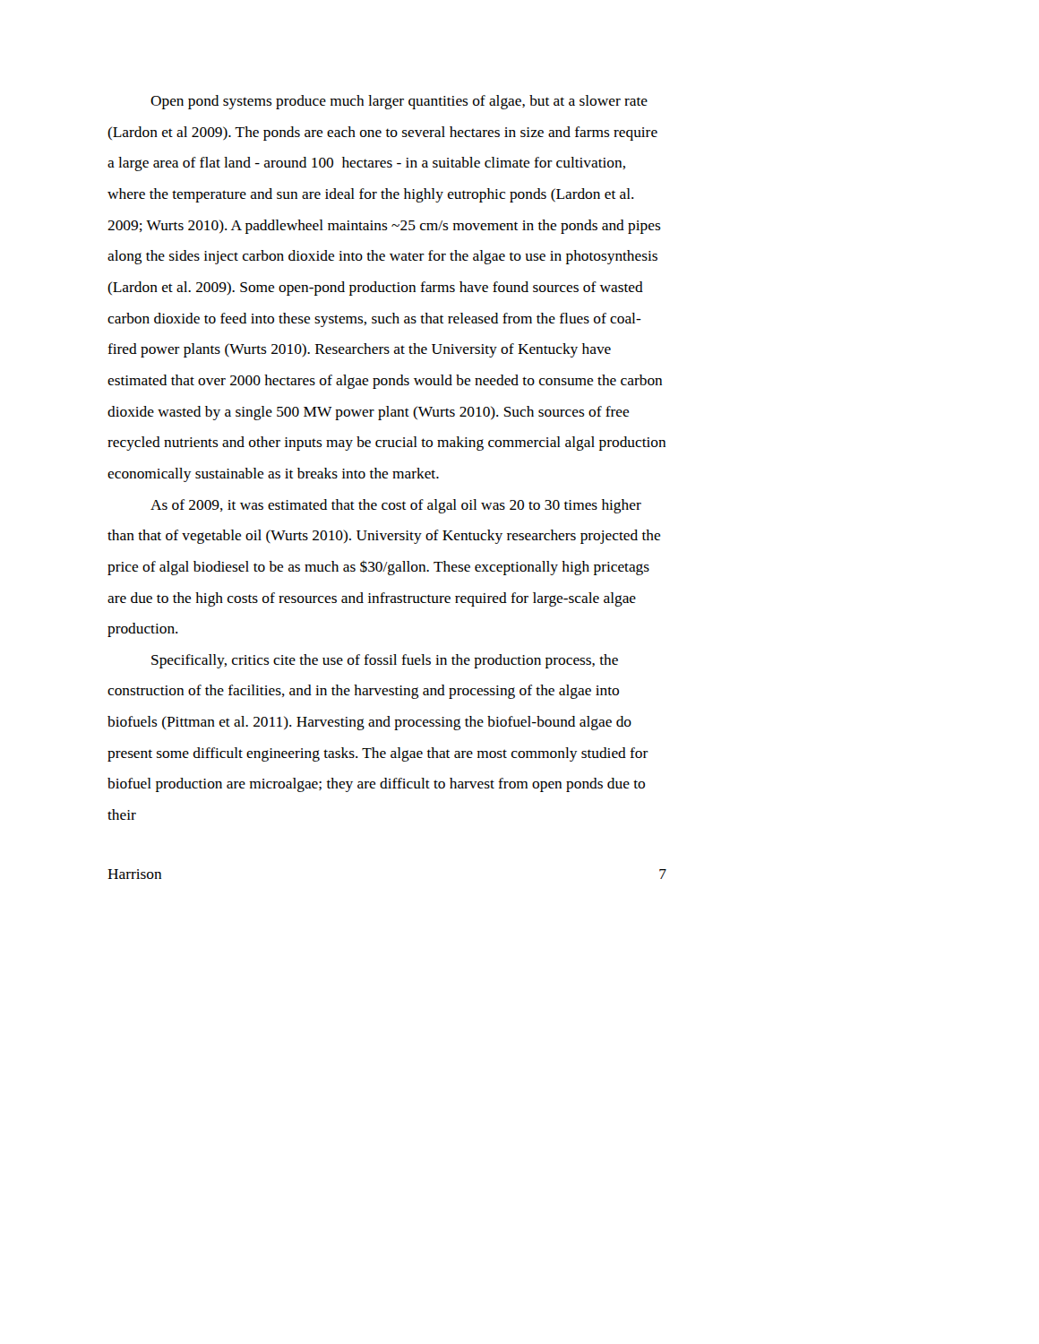Open pond systems produce much larger quantities of algae, but at a slower rate (Lardon et al 2009). The ponds are each one to several hectares in size and farms require a large area of flat land - around 100 hectares - in a suitable climate for cultivation, where the temperature and sun are ideal for the highly eutrophic ponds (Lardon et al. 2009; Wurts 2010). A paddlewheel maintains ~25 cm/s movement in the ponds and pipes along the sides inject carbon dioxide into the water for the algae to use in photosynthesis (Lardon et al. 2009). Some open-pond production farms have found sources of wasted carbon dioxide to feed into these systems, such as that released from the flues of coal-fired power plants (Wurts 2010). Researchers at the University of Kentucky have estimated that over 2000 hectares of algae ponds would be needed to consume the carbon dioxide wasted by a single 500 MW power plant (Wurts 2010). Such sources of free recycled nutrients and other inputs may be crucial to making commercial algal production economically sustainable as it breaks into the market.
As of 2009, it was estimated that the cost of algal oil was 20 to 30 times higher than that of vegetable oil (Wurts 2010). University of Kentucky researchers projected the price of algal biodiesel to be as much as $30/gallon. These exceptionally high pricetags are due to the high costs of resources and infrastructure required for large-scale algae production.
Specifically, critics cite the use of fossil fuels in the production process, the construction of the facilities, and in the harvesting and processing of the algae into biofuels (Pittman et al. 2011). Harvesting and processing the biofuel-bound algae do present some difficult engineering tasks. The algae that are most commonly studied for biofuel production are microalgae; they are difficult to harvest from open ponds due to their
Harrison 7